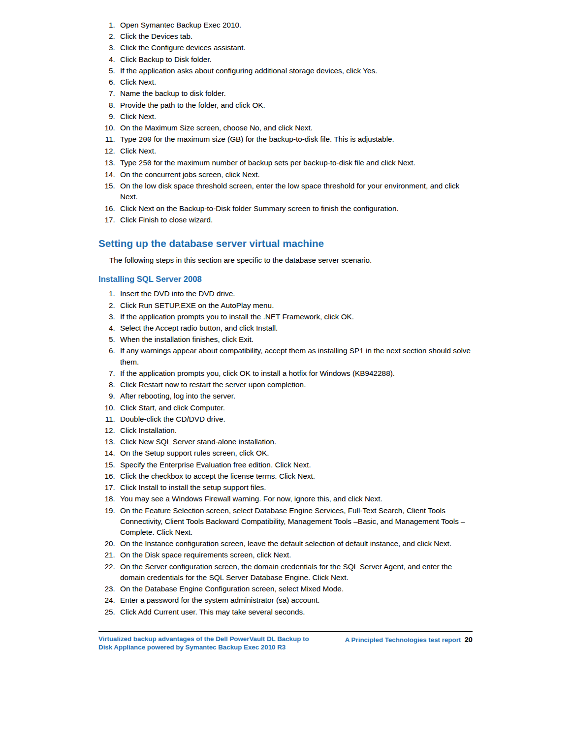Open Symantec Backup Exec 2010.
Click the Devices tab.
Click the Configure devices assistant.
Click Backup to Disk folder.
If the application asks about configuring additional storage devices, click Yes.
Click Next.
Name the backup to disk folder.
Provide the path to the folder, and click OK.
Click Next.
On the Maximum Size screen, choose No, and click Next.
Type 200 for the maximum size (GB) for the backup-to-disk file. This is adjustable.
Click Next.
Type 250 for the maximum number of backup sets per backup-to-disk file and click Next.
On the concurrent jobs screen, click Next.
On the low disk space threshold screen, enter the low space threshold for your environment, and click Next.
Click Next on the Backup-to-Disk folder Summary screen to finish the configuration.
Click Finish to close wizard.
Setting up the database server virtual machine
The following steps in this section are specific to the database server scenario.
Installing SQL Server 2008
Insert the DVD into the DVD drive.
Click Run SETUP.EXE on the AutoPlay menu.
If the application prompts you to install the .NET Framework, click OK.
Select the Accept radio button, and click Install.
When the installation finishes, click Exit.
If any warnings appear about compatibility, accept them as installing SP1 in the next section should solve them.
If the application prompts you, click OK to install a hotfix for Windows (KB942288).
Click Restart now to restart the server upon completion.
After rebooting, log into the server.
Click Start, and click Computer.
Double-click the CD/DVD drive.
Click Installation.
Click New SQL Server stand-alone installation.
On the Setup support rules screen, click OK.
Specify the Enterprise Evaluation free edition. Click Next.
Click the checkbox to accept the license terms. Click Next.
Click Install to install the setup support files.
You may see a Windows Firewall warning. For now, ignore this, and click Next.
On the Feature Selection screen, select Database Engine Services, Full-Text Search, Client Tools Connectivity, Client Tools Backward Compatibility, Management Tools –Basic, and Management Tools – Complete. Click Next.
On the Instance configuration screen, leave the default selection of default instance, and click Next.
On the Disk space requirements screen, click Next.
On the Server configuration screen, the domain credentials for the SQL Server Agent, and enter the domain credentials for the SQL Server Database Engine. Click Next.
On the Database Engine Configuration screen, select Mixed Mode.
Enter a password for the system administrator (sa) account.
Click Add Current user. This may take several seconds.
Virtualized backup advantages of the Dell PowerVault DL Backup to Disk Appliance powered by Symantec Backup Exec 2010 R3
A Principled Technologies test report 20